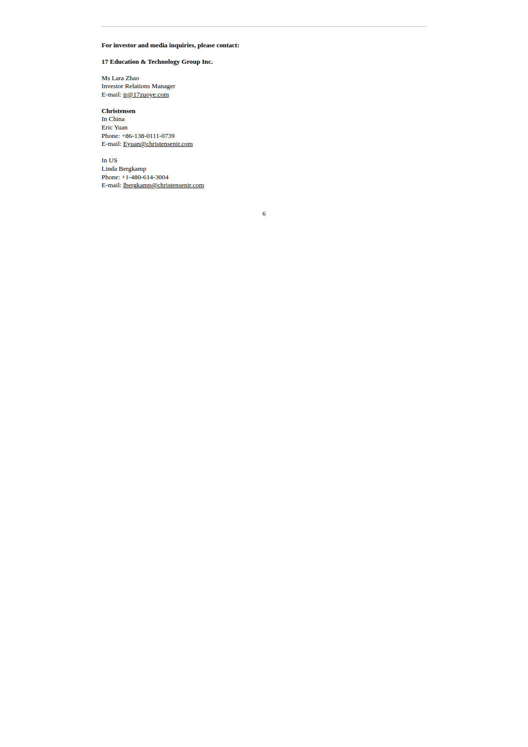For investor and media inquiries, please contact:
17 Education & Technology Group Inc.
Ms Lara Zhao
Investor Relations Manager
E-mail: ir@17zuoye.com
Christensen
In China
Eric Yuan
Phone: +86-138-0111-0739
E-mail: Eyuan@christensenir.com
In US
Linda Bergkamp
Phone: +1-480-614-3004
E-mail: lbergkamp@christensenir.com
6